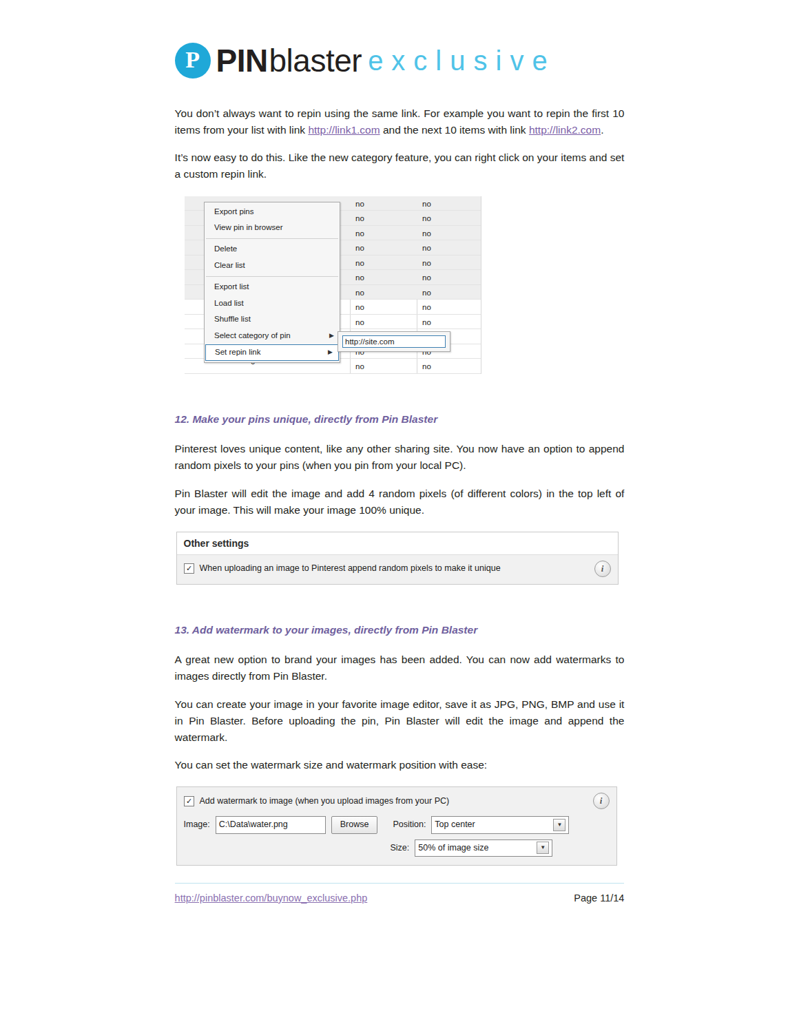P
PIN blaster exclusive
You don’t always want to repin using the same link. For example you want to repin the first 10 items from your list with link http://link1.com and the next 10 items with link http://link2.com.
It’s now easy to do this. Like the new category feature, you can right click on your items and set a custom repin link.
no no
no no
no no
no no
no no
no no
no no
no no
no no
no no
no no
no no
0
Export pins
View pin in browser
Delete
Clear list
Export list
Load list
Shuffle list
Select category of pin ▶
Set repin link ▶
12. Make your pins unique, directly from Pin Blaster
Pinterest loves unique content, like any other sharing site. You now have an option to append random pixels to your pins (when you pin from your local PC).
Pin Blaster will edit the image and add 4 random pixels (of different colors) in the top left of your image. This will make your image 100% unique.
Other settings
✓ When uploading an image to Pinterest append random pixels to make it unique i
13. Add watermark to your images, directly from Pin Blaster
A great new option to brand your images has been added. You can now add watermarks to images directly from Pin Blaster.
You can create your image in your favorite image editor, save it as JPG, PNG, BMP and use it in Pin Blaster. Before uploading the pin, Pin Blaster will edit the image and append the watermark.
You can set the watermark size and watermark position with ease:
✓ Add watermark to image (when you upload images from your PC) i
Image: C:\Data\water.png Browse Position: Top center▼
Size: 50% of image size▼
http://pinblaster.com/buynow_exclusive.php Page 11/14